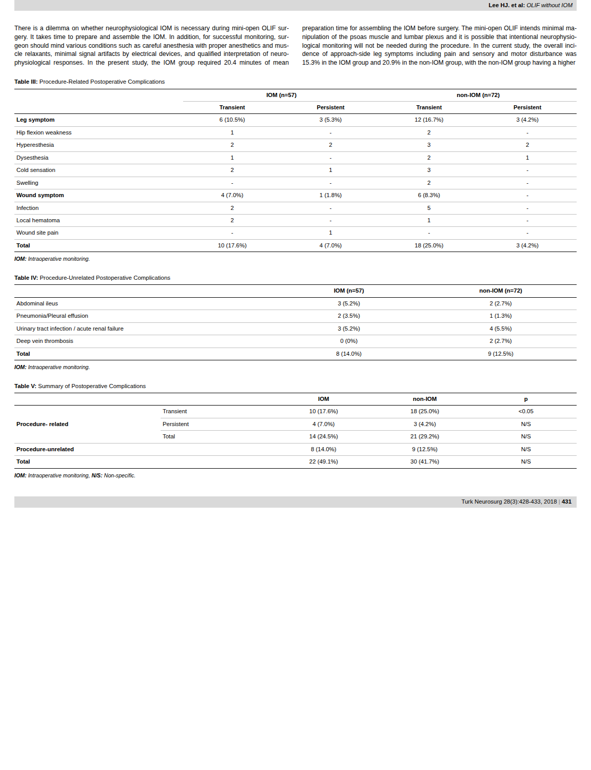Lee HJ. et al: OLIF without IOM
There is a dilemma on whether neurophysiological IOM is necessary during mini-open OLIF surgery. It takes time to prepare and assemble the IOM. In addition, for successful monitoring, surgeon should mind various conditions such as careful anesthesia with proper anesthetics and muscle relaxants, minimal signal artifacts by electrical devices, and qualified interpretation of neurophysiological responses. In the present study, the IOM group required 20.4 minutes of mean preparation time for assembling the IOM before surgery. The mini-open OLIF intends minimal manipulation of the psoas muscle and lumbar plexus and it is possible that intentional neurophysiological monitoring will not be needed during the procedure. In the current study, the overall incidence of approach-side leg symptoms including pain and sensory and motor disturbance was 15.3% in the IOM group and 20.9% in the non-IOM group, with the non-IOM group having a higher
Table III: Procedure-Related Postoperative Complications
| | IOM (n=57) | non-IOM (n=72) |
| --- | --- | --- |
| | Transient | Persistent | Transient | Persistent |
| Leg symptom | 6 (10.5%) | 3 (5.3%) | 12 (16.7%) | 3 (4.2%) |
| Hip flexion weakness | 1 | - | 2 | - |
| Hyperesthesia | 2 | 2 | 3 | 2 |
| Dysesthesia | 1 | - | 2 | 1 |
| Cold sensation | 2 | 1 | 3 | - |
| Swelling | - | - | 2 | - |
| Wound symptom | 4 (7.0%) | 1 (1.8%) | 6 (8.3%) | - |
| Infection | 2 | - | 5 | - |
| Local hematoma | 2 | - | 1 | - |
| Wound site pain | - | 1 | - | - |
| Total | 10 (17.6%) | 4 (7.0%) | 18 (25.0%) | 3 (4.2%) |
IOM: Intraoperative monitoring.
Table IV: Procedure-Unrelated Postoperative Complications
| | IOM (n=57) | non-IOM (n=72) |
| --- | --- | --- |
| Abdominal ileus | 3 (5.2%) | 2 (2.7%) |
| Pneumonia/Pleural effusion | 2 (3.5%) | 1 (1.3%) |
| Urinary tract infection / acute renal failure | 3 (5.2%) | 4 (5.5%) |
| Deep vein thrombosis | 0 (0%) | 2 (2.7%) |
| Total | 8 (14.0%) | 9 (12.5%) |
IOM: Intraoperative monitoring.
Table V: Summary of Postoperative Complications
| | | IOM | non-IOM | p |
| --- | --- | --- | --- | --- |
| Procedure- related | Transient | 10 (17.6%) | 18 (25.0%) | <0.05 |
| Persistent | 4 (7.0%) | 3 (4.2%) | N/S |
| Total | 14 (24.5%) | 21 (29.2%) | N/S |
| Procedure-unrelated | 8 (14.0%) | 9 (12.5%) | N/S |
| Total | 22 (49.1%) | 30 (41.7%) | N/S |
IOM: Intraoperative monitoring, N/S: Non-specific.
Turk Neurosurg 28(3):428-433, 2018 | 431